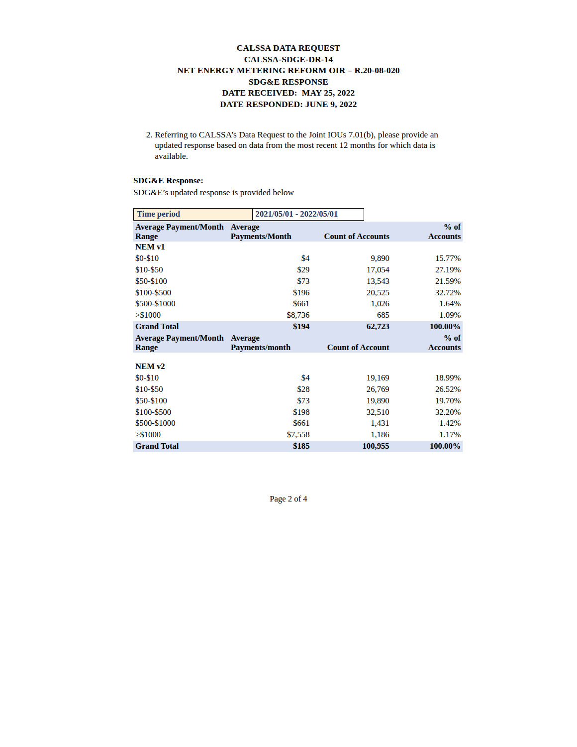CALSSA DATA REQUEST
CALSSA-SDGE-DR-14
NET ENERGY METERING REFORM OIR – R.20-08-020
SDG&E RESPONSE
DATE RECEIVED: MAY 25, 2022
DATE RESPONDED: JUNE 9, 2022
Referring to CALSSA’s Data Request to the Joint IOUs 7.01(b), please provide an updated response based on data from the most recent 12 months for which data is available.
SDG&E Response:
SDG&E’s updated response is provided below
| Time period | 2021/05/01 - 2022/05/01 |
| NEM v1 |
| Average Payment/Month Range | Average Payments/Month | Count of Accounts | % of Accounts |
| $0-$10 | $4 | 9,890 | 15.77% |
| $10-$50 | $29 | 17,054 | 27.19% |
| $50-$100 | $73 | 13,543 | 21.59% |
| $100-$500 | $196 | 20,525 | 32.72% |
| $500-$1000 | $661 | 1,026 | 1.64% |
| >$1000 | $8,736 | 685 | 1.09% |
| Grand Total | $194 | 62,723 | 100.00% |
| NEM v2 |
| Average Payment/Month Range | Average Payments/month | Count of Account | % of Accounts |
| $0-$10 | $4 | 19,169 | 18.99% |
| $10-$50 | $28 | 26,769 | 26.52% |
| $50-$100 | $73 | 19,890 | 19.70% |
| $100-$500 | $198 | 32,510 | 32.20% |
| $500-$1000 | $661 | 1,431 | 1.42% |
| >$1000 | $7,558 | 1,186 | 1.17% |
| Grand Total | $185 | 100,955 | 100.00% |
Page 2 of 4